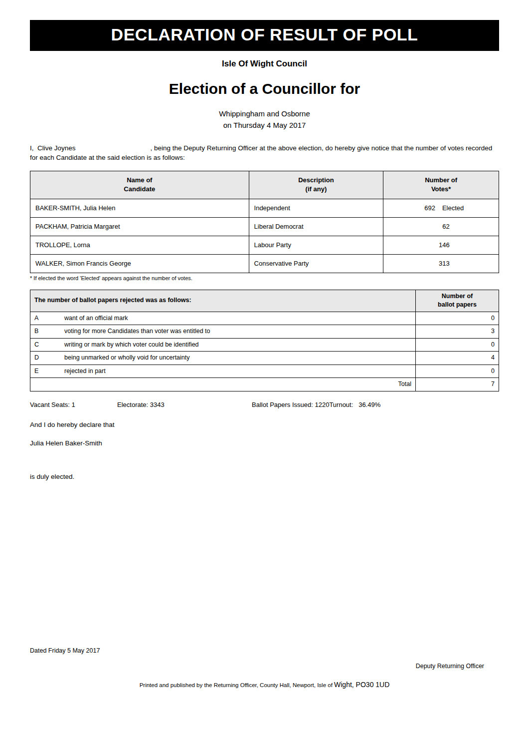DECLARATION OF RESULT OF POLL
Isle Of Wight Council
Election of a Councillor for
Whippingham and Osborne
on Thursday 4 May 2017
I, Clive Joynes , being the Deputy Returning Officer at the above election, do hereby give notice that the number of votes recorded for each Candidate at the said election is as follows:
| Name of Candidate | Description (if any) | Number of Votes* |
| --- | --- | --- |
| BAKER-SMITH, Julia Helen | Independent | 692 Elected |
| PACKHAM, Patricia Margaret | Liberal Democrat | 62 |
| TROLLOPE, Lorna | Labour Party | 146 |
| WALKER, Simon Francis George | Conservative Party | 313 |
* If elected the word 'Elected' appears against the number of votes.
| The number of ballot papers rejected was as follows: | Number of ballot papers |
| --- | --- |
| A | want of an official mark | 0 |
| B | voting for more Candidates than voter was entitled to | 3 |
| C | writing or mark by which voter could be identified | 0 |
| D | being unmarked or wholly void for uncertainty | 4 |
| E | rejected in part | 0 |
| Total | 7 |
Vacant Seats: 1 Electorate: 3343 Ballot Papers Issued: 1220 Turnout: 36.49%
And I do hereby declare that
Julia Helen Baker-Smith
is duly elected.
Dated Friday 5 May 2017
Deputy Returning Officer
Printed and published by the Returning Officer, County Hall, Newport, Isle of Wight, PO30 1UD